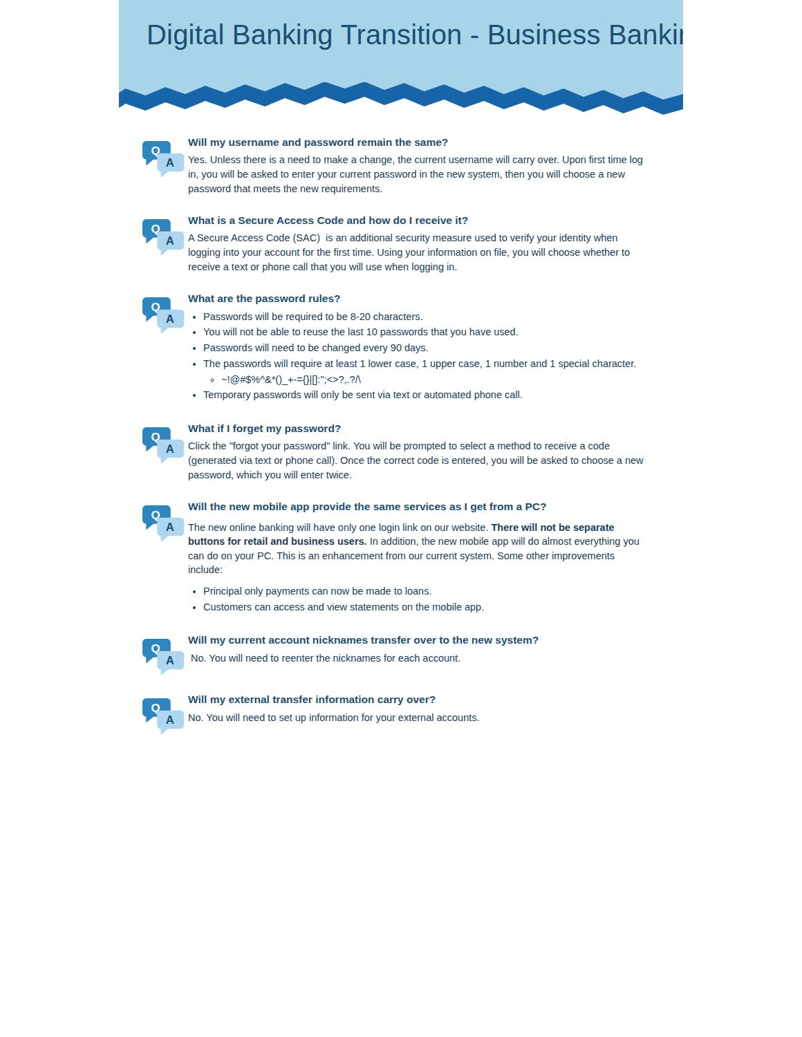Digital Banking Transition - Business Banking FAQ
Q A
Will my username and password remain the same?
Yes. Unless there is a need to make a change, the current username will carry over. Upon first time log in, you will be asked to enter your current password in the new system, then you will choose a new password that meets the new requirements.
Q A
What is a Secure Access Code and how do I receive it?
A Secure Access Code (SAC) is an additional security measure used to verify your identity when logging into your account for the first time. Using your information on file, you will choose whether to receive a text or phone call that you will use when logging in.
Q A
What are the password rules?
Passwords will be required to be 8-20 characters.
You will not be able to reuse the last 10 passwords that you have used.
Passwords will need to be changed every 90 days.
The passwords will require at least 1 lower case, 1 upper case, 1 number and 1 special character.
~!@#$%^&*()_+-={}|[]:";<>?,.?/\
Temporary passwords will only be sent via text or automated phone call.
Q A
What if I forget my password?
Click the "forgot your password" link. You will be prompted to select a method to receive a code (generated via text or phone call). Once the correct code is entered, you will be asked to choose a new password, which you will enter twice.
Q A
Will the new mobile app provide the same services as I get from a PC?
The new online banking will have only one login link on our website. There will not be separate buttons for retail and business users. In addition, the new mobile app will do almost everything you can do on your PC. This is an enhancement from our current system. Some other improvements include:
Principal only payments can now be made to loans.
Customers can access and view statements on the mobile app.
Q A
Will my current account nicknames transfer over to the new system?
No. You will need to reenter the nicknames for each account.
Q A
Will my external transfer information carry over?
No. You will need to set up information for your external accounts.